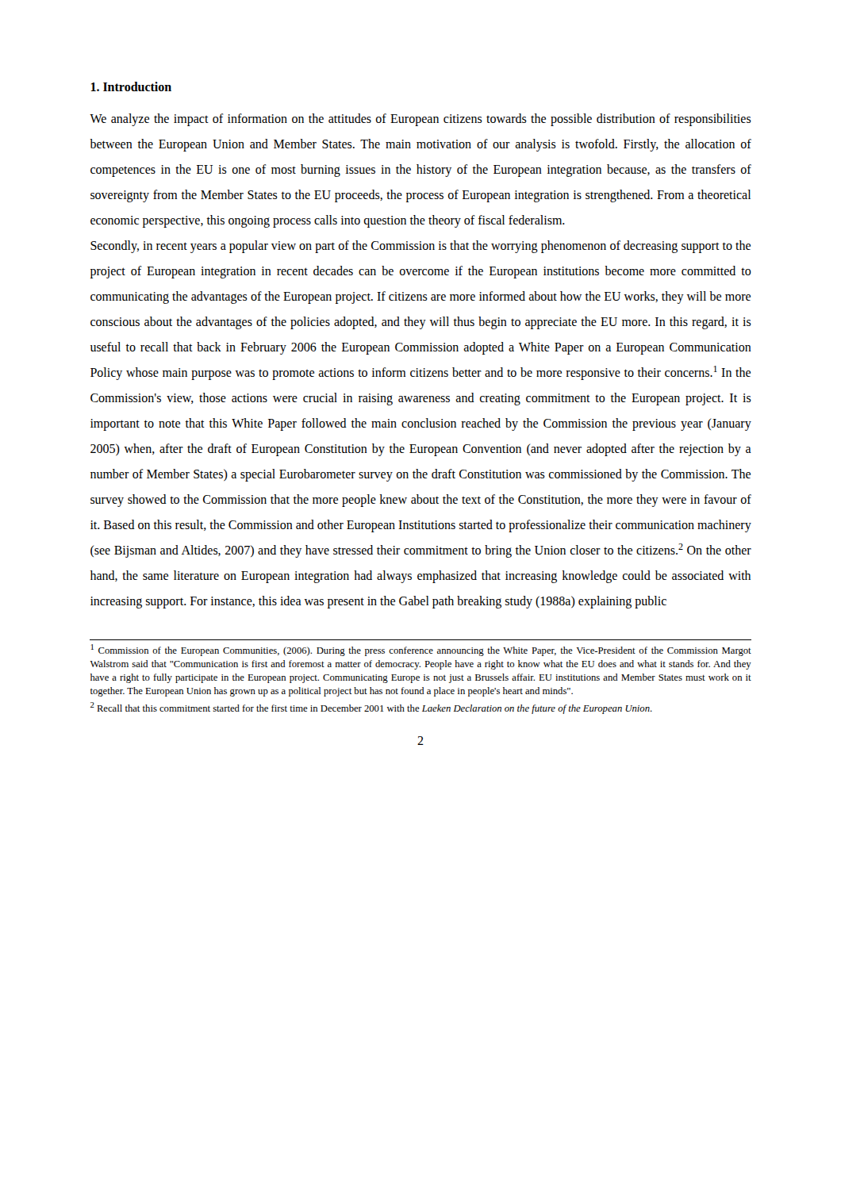1. Introduction
We analyze the impact of information on the attitudes of European citizens towards the possible distribution of responsibilities between the European Union and Member States. The main motivation of our analysis is twofold. Firstly, the allocation of competences in the EU is one of most burning issues in the history of the European integration because, as the transfers of sovereignty from the Member States to the EU proceeds, the process of European integration is strengthened. From a theoretical economic perspective, this ongoing process calls into question the theory of fiscal federalism.
Secondly, in recent years a popular view on part of the Commission is that the worrying phenomenon of decreasing support to the project of European integration in recent decades can be overcome if the European institutions become more committed to communicating the advantages of the European project. If citizens are more informed about how the EU works, they will be more conscious about the advantages of the policies adopted, and they will thus begin to appreciate the EU more. In this regard, it is useful to recall that back in February 2006 the European Commission adopted a White Paper on a European Communication Policy whose main purpose was to promote actions to inform citizens better and to be more responsive to their concerns.1 In the Commission's view, those actions were crucial in raising awareness and creating commitment to the European project. It is important to note that this White Paper followed the main conclusion reached by the Commission the previous year (January 2005) when, after the draft of European Constitution by the European Convention (and never adopted after the rejection by a number of Member States) a special Eurobarometer survey on the draft Constitution was commissioned by the Commission. The survey showed to the Commission that the more people knew about the text of the Constitution, the more they were in favour of it. Based on this result, the Commission and other European Institutions started to professionalize their communication machinery (see Bijsman and Altides, 2007) and they have stressed their commitment to bring the Union closer to the citizens.2 On the other hand, the same literature on European integration had always emphasized that increasing knowledge could be associated with increasing support. For instance, this idea was present in the Gabel path breaking study (1988a) explaining public
1 Commission of the European Communities, (2006). During the press conference announcing the White Paper, the Vice-President of the Commission Margot Walstrom said that "Communication is first and foremost a matter of democracy. People have a right to know what the EU does and what it stands for. And they have a right to fully participate in the European project. Communicating Europe is not just a Brussels affair. EU institutions and Member States must work on it together. The European Union has grown up as a political project but has not found a place in people's heart and minds".
2 Recall that this commitment started for the first time in December 2001 with the Laeken Declaration on the future of the European Union.
2